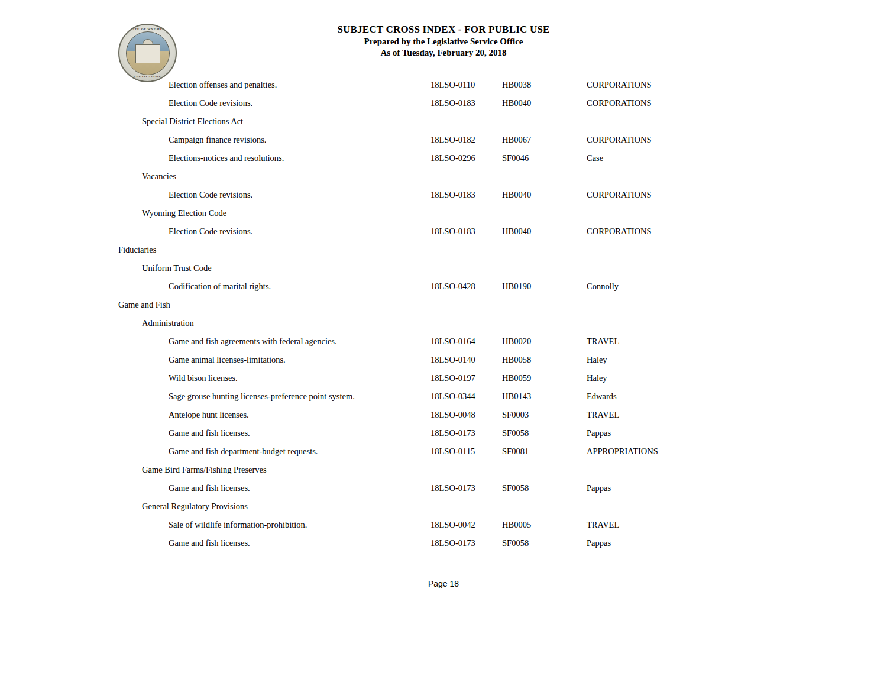STATE OF WYOMING
LEGISLATURE
SUBJECT CROSS INDEX - FOR PUBLIC USE
Prepared by the Legislative Service Office
As of Tuesday, February 20, 2018
| Election offenses and penalties. | 18LSO-0110 | HB0038 | CORPORATIONS |
| Election Code revisions. | 18LSO-0183 | HB0040 | CORPORATIONS |
| Special District Elections Act | | | |
| Campaign finance revisions. | 18LSO-0182 | HB0067 | CORPORATIONS |
| Elections-notices and resolutions. | 18LSO-0296 | SF0046 | Case |
| Vacancies | | | |
| Election Code revisions. | 18LSO-0183 | HB0040 | CORPORATIONS |
| Wyoming Election Code | | | |
| Election Code revisions. | 18LSO-0183 | HB0040 | CORPORATIONS |
| Fiduciaries | | | |
| Uniform Trust Code | | | |
| Codification of marital rights. | 18LSO-0428 | HB0190 | Connolly |
| Game and Fish | | | |
| Administration | | | |
| Game and fish agreements with federal agencies. | 18LSO-0164 | HB0020 | TRAVEL |
| Game animal licenses-limitations. | 18LSO-0140 | HB0058 | Haley |
| Wild bison licenses. | 18LSO-0197 | HB0059 | Haley |
| Sage grouse hunting licenses-preference point system. | 18LSO-0344 | HB0143 | Edwards |
| Antelope hunt licenses. | 18LSO-0048 | SF0003 | TRAVEL |
| Game and fish licenses. | 18LSO-0173 | SF0058 | Pappas |
| Game and fish department-budget requests. | 18LSO-0115 | SF0081 | APPROPRIATIONS |
| Game Bird Farms/Fishing Preserves | | | |
| Game and fish licenses. | 18LSO-0173 | SF0058 | Pappas |
| General Regulatory Provisions | | | |
| Sale of wildlife information-prohibition. | 18LSO-0042 | HB0005 | TRAVEL |
| Game and fish licenses. | 18LSO-0173 | SF0058 | Pappas |
Page 18